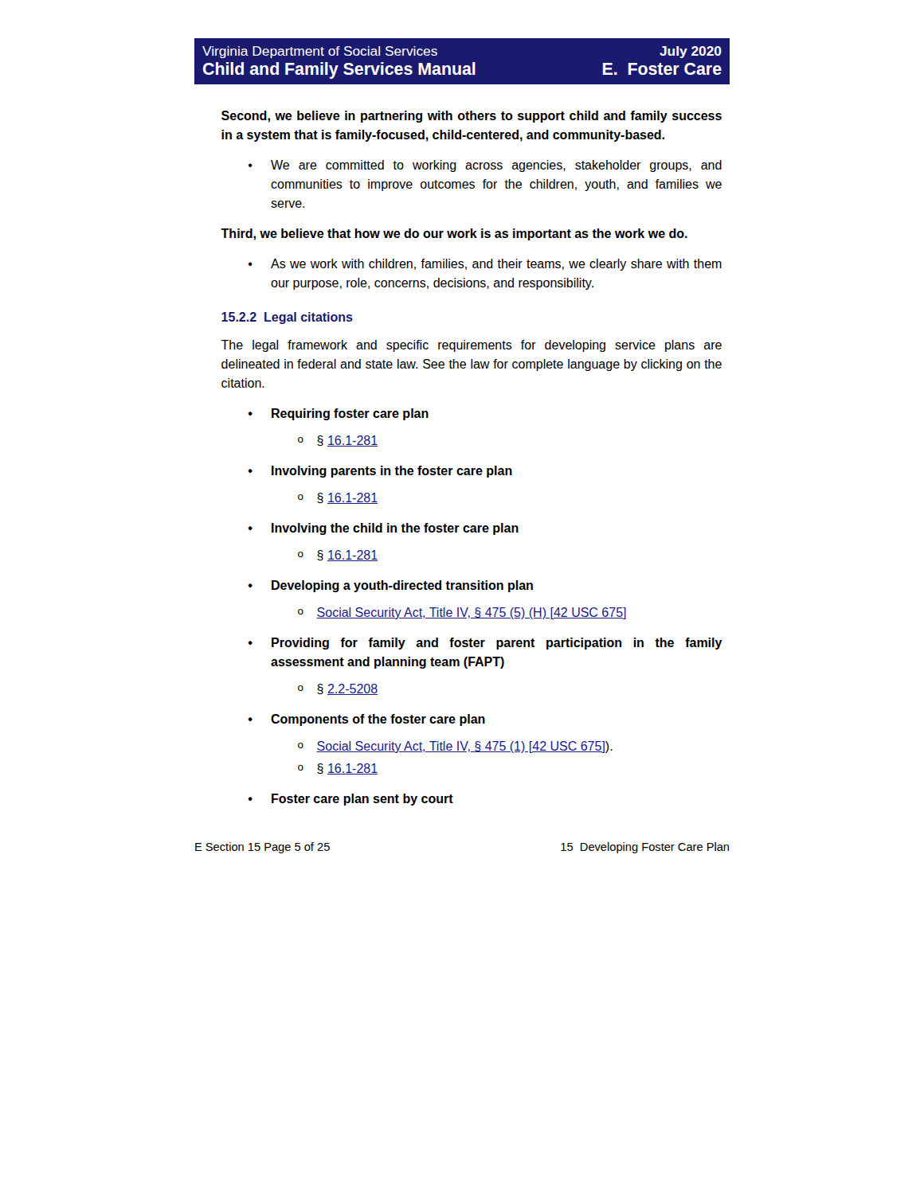Virginia Department of Social Services
Child and Family Services Manual
July 2020
E. Foster Care
Second, we believe in partnering with others to support child and family success in a system that is family-focused, child-centered, and community-based.
We are committed to working across agencies, stakeholder groups, and communities to improve outcomes for the children, youth, and families we serve.
Third, we believe that how we do our work is as important as the work we do.
As we work with children, families, and their teams, we clearly share with them our purpose, role, concerns, decisions, and responsibility.
15.2.2 Legal citations
The legal framework and specific requirements for developing service plans are delineated in federal and state law. See the law for complete language by clicking on the citation.
Requiring foster care plan
§ 16.1-281
Involving parents in the foster care plan
§ 16.1-281
Involving the child in the foster care plan
§ 16.1-281
Developing a youth-directed transition plan
Social Security Act, Title IV, § 475 (5) (H) [42 USC 675]
Providing for family and foster parent participation in the family assessment and planning team (FAPT)
§ 2.2-5208
Components of the foster care plan
Social Security Act, Title IV, § 475 (1) [42 USC 675]).
§ 16.1-281
Foster care plan sent by court
E Section 15 Page 5 of 25
15 Developing Foster Care Plan